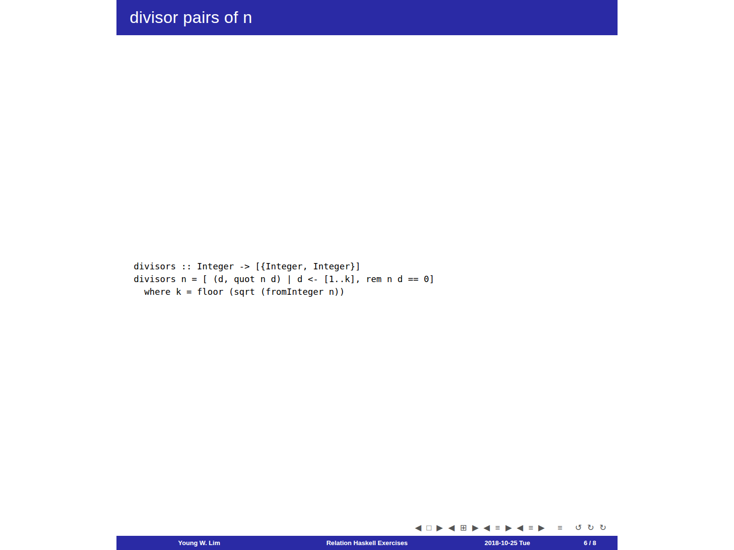divisor pairs of n
divisors :: Integer -> [{Integer, Integer}]
divisors n = [ (d, quot n d) | d <- [1..k], rem n d == 0]
  where k = floor (sqrt (fromInteger n))
◀ □ ▶ ◀ ⊞ ▶ ◀ ≡ ▶ ◀ ≡ ▶ ≡ ↺ ↻ ↻
Young W. Lim
Relation Haskell Exercises
2018-10-25 Tue
6 / 8